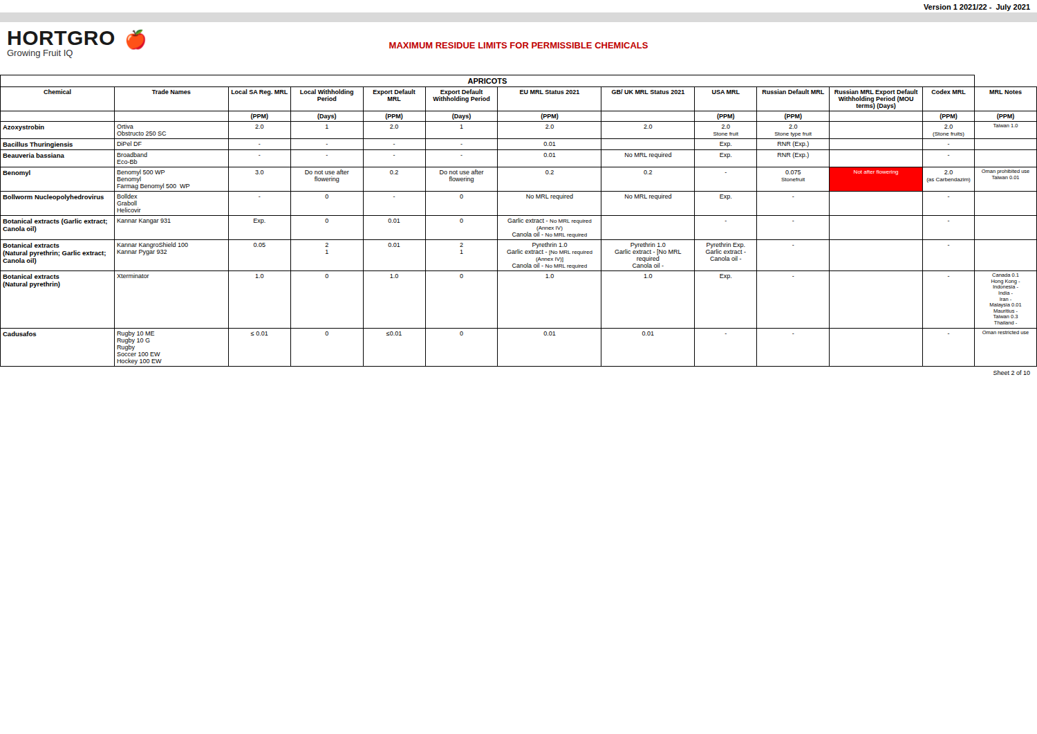Version 1 2021/22 - July 2021
HORTGRO 🍎
Growing Fruit IQ
MAXIMUM RESIDUE LIMITS FOR PERMISSIBLE CHEMICALS
| APRICOTS |
| --- |
| Chemical | Trade Names | Local SA Reg. MRL | Local Withholding Period | Export Default MRL | Export Default Withholding Period | EU MRL Status 2021 | GB/ UK MRL Status 2021 | USA MRL | Russian Default MRL | Russian MRL Export Default Withholding Period (MOU terms) (Days) | Codex MRL | MRL Notes |
| | | (PPM) | (Days) | (PPM) | (Days) | (PPM) | | (PPM) | (PPM) | | (PPM) | (PPM) |
| Azoxystrobin | Ortiva Obstructo 250 SC | 2.0 | 1 | 2.0 | 1 | 2.0 | 2.0 | 2.0 Stone fruit | 2.0 Stone type fruit | | 2.0 (Stone fruits) | Taiwan 1.0 |
| Bacillus Thuringiensis | DiPel DF | - | - | - | - | 0.01 | | Exp. | RNR (Exp.) | | - | |
| Beauveria bassiana | Broadband Eco-Bb | - | - | - | - | 0.01 | No MRL required | Exp. | RNR (Exp.) | | - | |
| Benomyl | Benomyl 500 WP Benomyl Farmag Benomyl 500 WP | 3.0 | Do not use after flowering | 0.2 | Do not use after flowering | 0.2 | 0.2 | - | 0.075 Stonefruit | Not after flowering | 2.0 (as Carbendazim) | Oman prohibited use Taiwan 0.01 |
| Bollworm Nucleopolyhedrovirus | Bolldex Graboll Helicovir | - | 0 | - | 0 | No MRL required | No MRL required | Exp. | - | | - | |
| Botanical extracts (Garlic extract; Canola oil) | Kannar Kangar 931 | Exp. | 0 | 0.01 | 0 | Garlic extract - No MRL required (Annex IV) Canola oil - No MRL required | | - | - | | - | |
| Botanical extracts (Natural pyrethrin; Garlic extract; Canola oil) | Kannar KangroShield 100 Kannar Pygar 932 | 0.05 | 2 1 | 0.01 | 2 1 | Pyrethrin 1.0 Garlic extract - [No MRL required (Annex IV)] Canola oil - No MRL required | Pyrethrin 1.0 Garlic extract - [No MRL required Canola oil - | Pyrethrin Exp. Garlic extract - Canola oil - | - | | - | |
| Botanical extracts (Natural pyrethrin) | Xterminator | 1.0 | 0 | 1.0 | 0 | 1.0 | 1.0 | Exp. | - | | - | Canada 0.1 Hong Kong - Indonesia - India - Iran - Malaysia 0.01 Mauritius - Taiwan 0.3 Thailand - |
| Cadusafos | Rugby 10 ME Rugby 10 G Rugby Soccer 100 EW Hockey 100 EW | ≤ 0.01 | 0 | ≤0.01 | 0 | 0.01 | 0.01 | - | - | | - | Oman restricted use |
Sheet 2 of 10